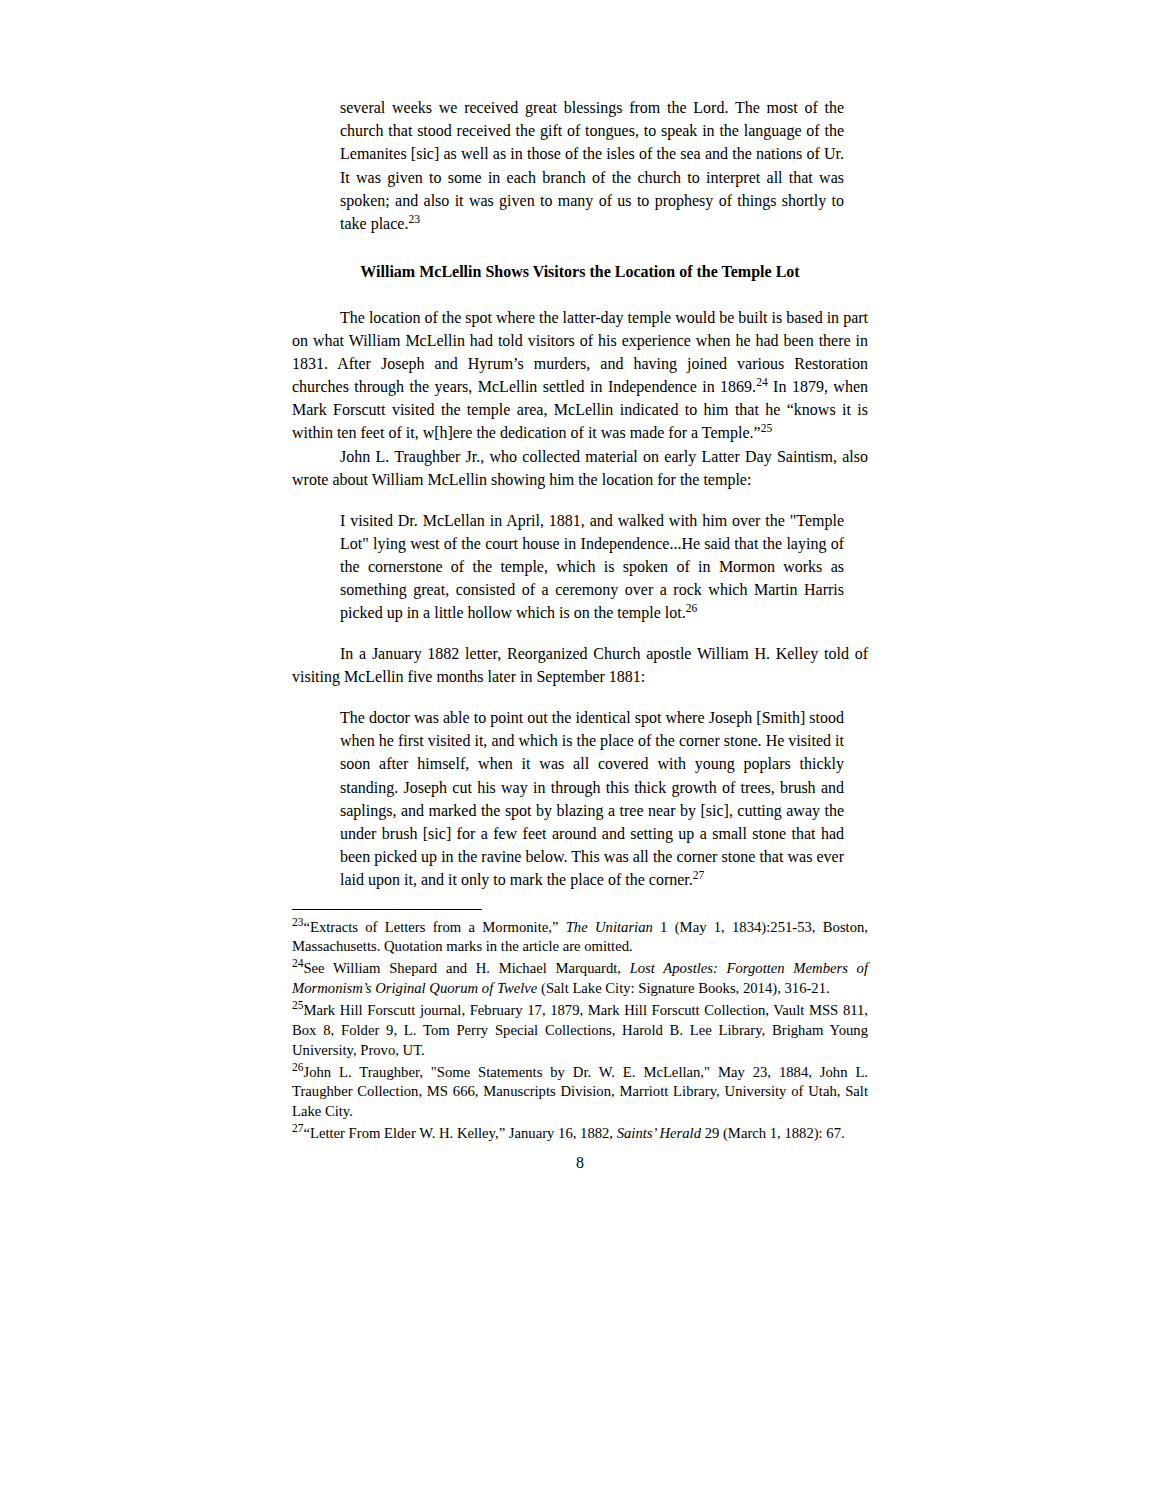several weeks we received great blessings from the Lord. The most of the church that stood received the gift of tongues, to speak in the language of the Lemanites [sic] as well as in those of the isles of the sea and the nations of Ur. It was given to some in each branch of the church to interpret all that was spoken; and also it was given to many of us to prophesy of things shortly to take place.23
William McLellin Shows Visitors the Location of the Temple Lot
The location of the spot where the latter-day temple would be built is based in part on what William McLellin had told visitors of his experience when he had been there in 1831. After Joseph and Hyrum’s murders, and having joined various Restoration churches through the years, McLellin settled in Independence in 1869.24 In 1879, when Mark Forscutt visited the temple area, McLellin indicated to him that he “knows it is within ten feet of it, w[h]ere the dedication of it was made for a Temple.”25
John L. Traughber Jr., who collected material on early Latter Day Saintism, also wrote about William McLellin showing him the location for the temple:
I visited Dr. McLellan in April, 1881, and walked with him over the "Temple Lot" lying west of the court house in Independence...He said that the laying of the cornerstone of the temple, which is spoken of in Mormon works as something great, consisted of a ceremony over a rock which Martin Harris picked up in a little hollow which is on the temple lot.26
In a January 1882 letter, Reorganized Church apostle William H. Kelley told of visiting McLellin five months later in September 1881:
The doctor was able to point out the identical spot where Joseph [Smith] stood when he first visited it, and which is the place of the corner stone. He visited it soon after himself, when it was all covered with young poplars thickly standing. Joseph cut his way in through this thick growth of trees, brush and saplings, and marked the spot by blazing a tree near by [sic], cutting away the under brush [sic] for a few feet around and setting up a small stone that had been picked up in the ravine below. This was all the corner stone that was ever laid upon it, and it only to mark the place of the corner.27
23“Extracts of Letters from a Mormonite,” The Unitarian 1 (May 1, 1834):251-53, Boston, Massachusetts. Quotation marks in the article are omitted.
24 See William Shepard and H. Michael Marquardt, Lost Apostles: Forgotten Members of Mormonism’s Original Quorum of Twelve (Salt Lake City: Signature Books, 2014), 316-21.
25 Mark Hill Forscutt journal, February 17, 1879, Mark Hill Forscutt Collection, Vault MSS 811, Box 8, Folder 9, L. Tom Perry Special Collections, Harold B. Lee Library, Brigham Young University, Provo, UT.
26 John L. Traughber, "Some Statements by Dr. W. E. McLellan," May 23, 1884, John L. Traughber Collection, MS 666, Manuscripts Division, Marriott Library, University of Utah, Salt Lake City.
27“Letter From Elder W. H. Kelley,” January 16, 1882, Saints’ Herald 29 (March 1, 1882): 67.
8